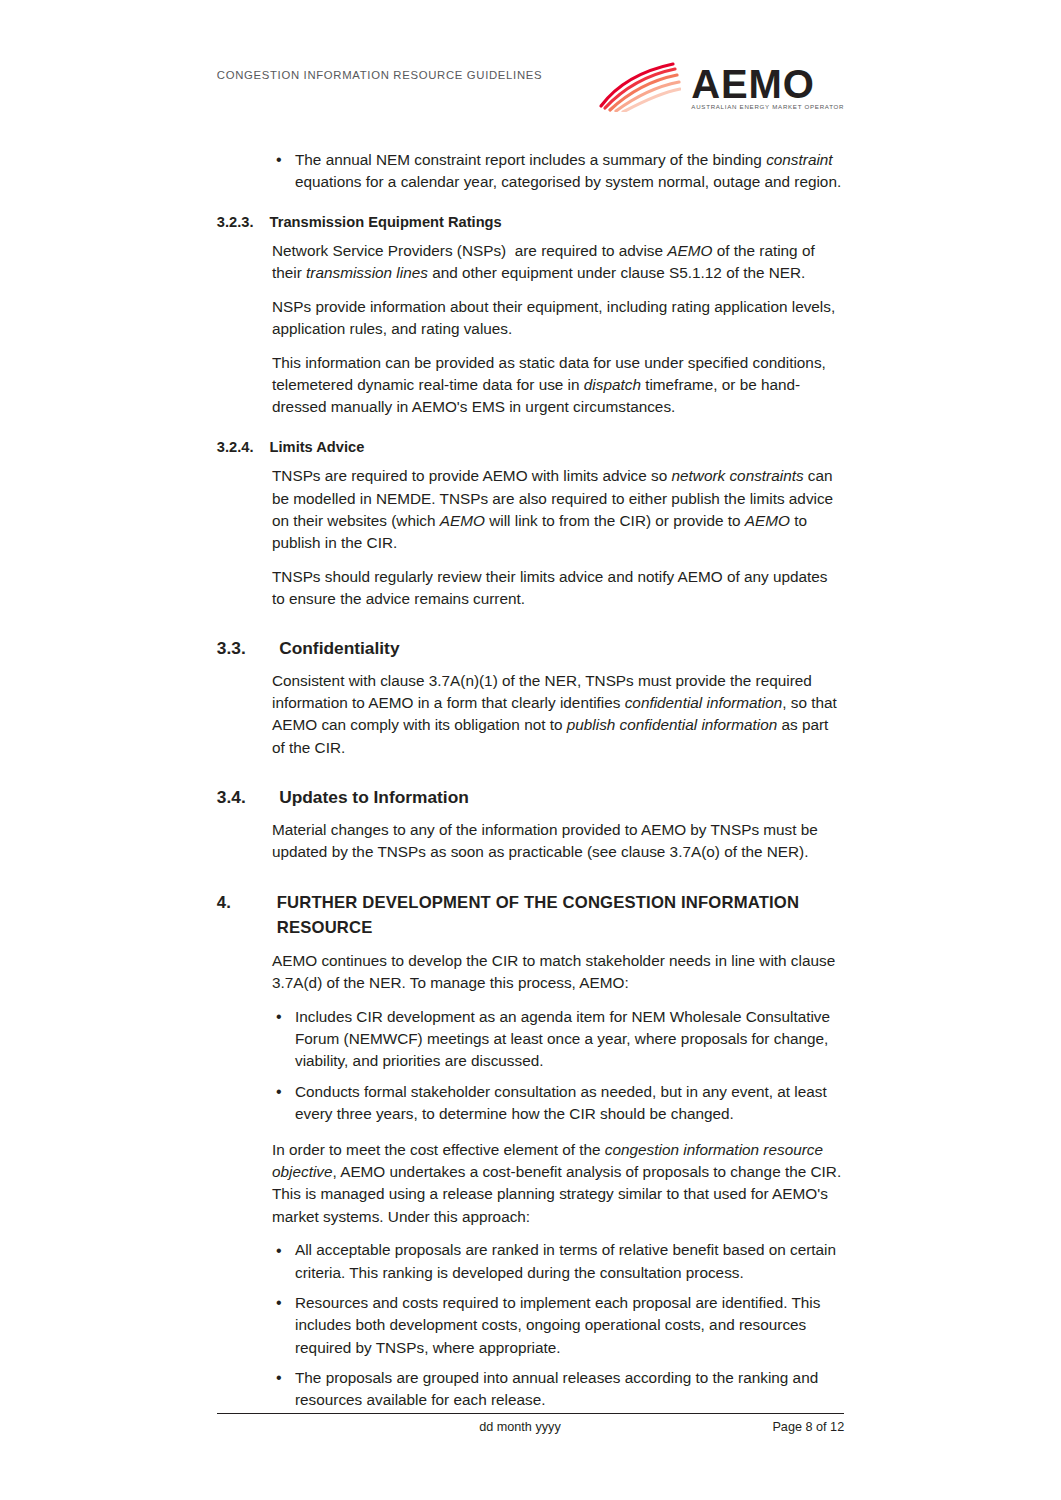Congestion Information Resource Guidelines
AEMO Australian Energy Market Operator
The annual NEM constraint report includes a summary of the binding constraint equations for a calendar year, categorised by system normal, outage and region.
3.2.3. Transmission Equipment Ratings
Network Service Providers (NSPs) are required to advise AEMO of the rating of their transmission lines and other equipment under clause S5.1.12 of the NER.
NSPs provide information about their equipment, including rating application levels, application rules, and rating values.
This information can be provided as static data for use under specified conditions, telemetered dynamic real-time data for use in dispatch timeframe, or be hand-dressed manually in AEMO's EMS in urgent circumstances.
3.2.4. Limits Advice
TNSPs are required to provide AEMO with limits advice so network constraints can be modelled in NEMDE. TNSPs are also required to either publish the limits advice on their websites (which AEMO will link to from the CIR) or provide to AEMO to publish in the CIR.
TNSPs should regularly review their limits advice and notify AEMO of any updates to ensure the advice remains current.
3.3. Confidentiality
Consistent with clause 3.7A(n)(1) of the NER, TNSPs must provide the required information to AEMO in a form that clearly identifies confidential information, so that AEMO can comply with its obligation not to publish confidential information as part of the CIR.
3.4. Updates to Information
Material changes to any of the information provided to AEMO by TNSPs must be updated by the TNSPs as soon as practicable (see clause 3.7A(o) of the NER).
4. Further development of the congestion information resource
AEMO continues to develop the CIR to match stakeholder needs in line with clause 3.7A(d) of the NER. To manage this process, AEMO:
Includes CIR development as an agenda item for NEM Wholesale Consultative Forum (NEMWCF) meetings at least once a year, where proposals for change, viability, and priorities are discussed.
Conducts formal stakeholder consultation as needed, but in any event, at least every three years, to determine how the CIR should be changed.
In order to meet the cost effective element of the congestion information resource objective, AEMO undertakes a cost-benefit analysis of proposals to change the CIR. This is managed using a release planning strategy similar to that used for AEMO's market systems. Under this approach:
All acceptable proposals are ranked in terms of relative benefit based on certain criteria. This ranking is developed during the consultation process.
Resources and costs required to implement each proposal are identified. This includes both development costs, ongoing operational costs, and resources required by TNSPs, where appropriate.
The proposals are grouped into annual releases according to the ranking and resources available for each release.
dd month yyyy
Page 8 of 12